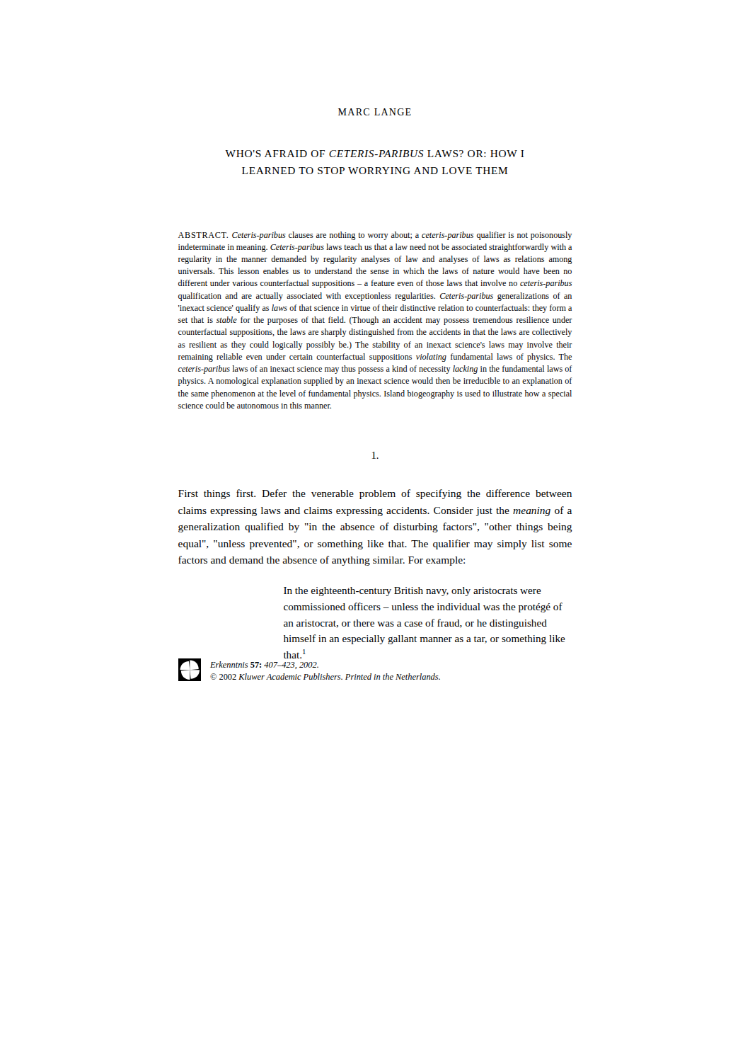MARC LANGE
WHO'S AFRAID OF CETERIS-PARIBUS LAWS? OR: HOW I
LEARNED TO STOP WORRYING AND LOVE THEM
ABSTRACT. Ceteris-paribus clauses are nothing to worry about; a ceteris-paribus qualifier is not poisonously indeterminate in meaning. Ceteris-paribus laws teach us that a law need not be associated straightforwardly with a regularity in the manner demanded by regularity analyses of law and analyses of laws as relations among universals. This lesson enables us to understand the sense in which the laws of nature would have been no different under various counterfactual suppositions – a feature even of those laws that involve no ceteris-paribus qualification and are actually associated with exceptionless regularities. Ceteris-paribus generalizations of an 'inexact science' qualify as laws of that science in virtue of their distinctive relation to counterfactuals: they form a set that is stable for the purposes of that field. (Though an accident may possess tremendous resilience under counterfactual suppositions, the laws are sharply distinguished from the accidents in that the laws are collectively as resilient as they could logically possibly be.) The stability of an inexact science's laws may involve their remaining reliable even under certain counterfactual suppositions violating fundamental laws of physics. The ceteris-paribus laws of an inexact science may thus possess a kind of necessity lacking in the fundamental laws of physics. A nomological explanation supplied by an inexact science would then be irreducible to an explanation of the same phenomenon at the level of fundamental physics. Island biogeography is used to illustrate how a special science could be autonomous in this manner.
1.
First things first. Defer the venerable problem of specifying the difference between claims expressing laws and claims expressing accidents. Consider just the meaning of a generalization qualified by "in the absence of disturbing factors", "other things being equal", "unless prevented", or something like that. The qualifier may simply list some factors and demand the absence of anything similar. For example:
In the eighteenth-century British navy, only aristocrats were commissioned officers – unless the individual was the protégé of an aristocrat, or there was a case of fraud, or he distinguished himself in an especially gallant manner as a tar, or something like that.1
Erkenntnis 57: 407–423, 2002.
© 2002 Kluwer Academic Publishers. Printed in the Netherlands.